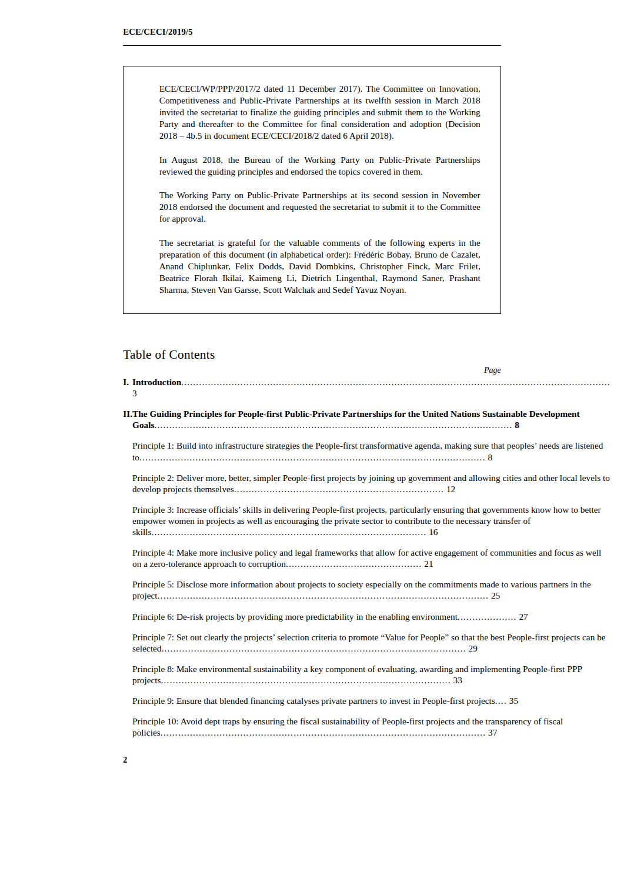ECE/CECI/2019/5
ECE/CECI/WP/PPP/2017/2 dated 11 December 2017). The Committee on Innovation, Competitiveness and Public-Private Partnerships at its twelfth session in March 2018 invited the secretariat to finalize the guiding principles and submit them to the Working Party and thereafter to the Committee for final consideration and adoption (Decision 2018 – 4b.5 in document ECE/CECI/2018/2 dated 6 April 2018).
In August 2018, the Bureau of the Working Party on Public-Private Partnerships reviewed the guiding principles and endorsed the topics covered in them.
The Working Party on Public-Private Partnerships at its second session in November 2018 endorsed the document and requested the secretariat to submit it to the Committee for approval.
The secretariat is grateful for the valuable comments of the following experts in the preparation of this document (in alphabetical order): Frédéric Bobay, Bruno de Cazalet, Anand Chiplunkar, Felix Dodds, David Dombkins, Christopher Finck, Marc Frilet, Beatrice Florah Ikilai, Kaimeng Li, Dietrich Lingenthal, Raymond Saner, Prashant Sharma, Steven Van Garsse, Scott Walchak and Sedef Yavuz Noyan.
Table of Contents
Page
| I. | Introduction ................................................................................................................................................. 3 |
| II. | The Guiding Principles for People-first Public-Private Partnerships for the United Nations Sustainable Development Goals ......................................................................................................................... 8 |
| | Principle 1: Build into infrastructure strategies the People-first transformative agenda, making sure that peoples’ needs are listened to ..................................................................................................................... 8 |
| | Principle 2: Deliver more, better, simpler People-first projects by joining up government and allowing cities and other local levels to develop projects themselves ....................................................................... 12 |
| | Principle 3: Increase officials’ skills in delivering People-first projects, particularly ensuring that governments know how to better empower women in projects as well as encouraging the private sector to contribute to the necessary transfer of skills ............................................................................................. 16 |
| | Principle 4: Make more inclusive policy and legal frameworks that allow for active engagement of communities and focus as well on a zero-tolerance approach to corruption .............................................. 21 |
| | Principle 5: Disclose more information about projects to society especially on the commitments made to various partners in the project ................................................................................................................ 25 |
| | Principle 6: De-risk projects by providing more predictability in the enabling environment .................... 27 |
| | Principle 7: Set out clearly the projects’ selection criteria to promote “Value for People” so that the best People-first projects can be selected ....................................................................................................... 29 |
| | Principle 8: Make environmental sustainability a key component of evaluating, awarding and implementing People-first PPP projects .................................................................................................. 33 |
| | Principle 9: Ensure that blended financing catalyses private partners to invest in People-first projects .... 35 |
| | Principle 10: Avoid dept traps by ensuring the fiscal sustainability of People-first projects and the transparency of fiscal policies .............................................................................................................. 37 |
2